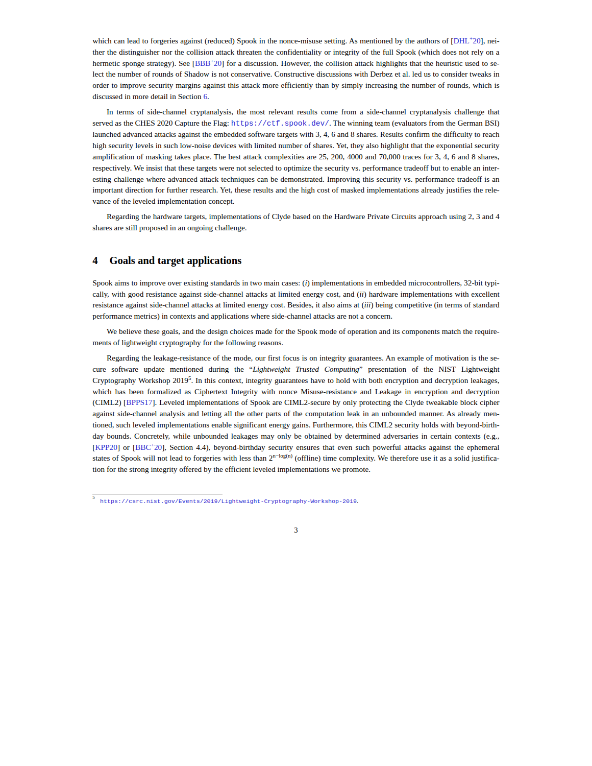which can lead to forgeries against (reduced) Spook in the nonce-misuse setting. As mentioned by the authors of [DHL+20], neither the distinguisher nor the collision attack threaten the confidentiality or integrity of the full Spook (which does not rely on a hermetic sponge strategy). See [BBB+20] for a discussion. However, the collision attack highlights that the heuristic used to select the number of rounds of Shadow is not conservative. Constructive discussions with Derbez et al. led us to consider tweaks in order to improve security margins against this attack more efficiently than by simply increasing the number of rounds, which is discussed in more detail in Section 6.
In terms of side-channel cryptanalysis, the most relevant results come from a side-channel cryptanalysis challenge that served as the CHES 2020 Capture the Flag: https://ctf.spook.dev/. The winning team (evaluators from the German BSI) launched advanced attacks against the embedded software targets with 3, 4, 6 and 8 shares. Results confirm the difficulty to reach high security levels in such low-noise devices with limited number of shares. Yet, they also highlight that the exponential security amplification of masking takes place. The best attack complexities are 25, 200, 4000 and 70,000 traces for 3, 4, 6 and 8 shares, respectively. We insist that these targets were not selected to optimize the security vs. performance tradeoff but to enable an interesting challenge where advanced attack techniques can be demonstrated. Improving this security vs. performance tradeoff is an important direction for further research. Yet, these results and the high cost of masked implementations already justifies the relevance of the leveled implementation concept.
Regarding the hardware targets, implementations of Clyde based on the Hardware Private Circuits approach using 2, 3 and 4 shares are still proposed in an ongoing challenge.
4 Goals and target applications
Spook aims to improve over existing standards in two main cases: (i) implementations in embedded microcontrollers, 32-bit typically, with good resistance against side-channel attacks at limited energy cost, and (ii) hardware implementations with excellent resistance against side-channel attacks at limited energy cost. Besides, it also aims at (iii) being competitive (in terms of standard performance metrics) in contexts and applications where side-channel attacks are not a concern.
We believe these goals, and the design choices made for the Spook mode of operation and its components match the requirements of lightweight cryptography for the following reasons.
Regarding the leakage-resistance of the mode, our first focus is on integrity guarantees. An example of motivation is the secure software update mentioned during the “Lightweight Trusted Computing” presentation of the NIST Lightweight Cryptography Workshop 20195. In this context, integrity guarantees have to hold with both encryption and decryption leakages, which has been formalized as Ciphertext Integrity with nonce Misuse-resistance and Leakage in encryption and decryption (CIML2) [BPPS17]. Leveled implementations of Spook are CIML2-secure by only protecting the Clyde tweakable block cipher against side-channel analysis and letting all the other parts of the computation leak in an unbounded manner. As already mentioned, such leveled implementations enable significant energy gains. Furthermore, this CIML2 security holds with beyond-birthday bounds. Concretely, while unbounded leakages may only be obtained by determined adversaries in certain contexts (e.g., [KPP20] or [BBC+20], Section 4.4), beyond-birthday security ensures that even such powerful attacks against the ephemeral states of Spook will not lead to forgeries with less than 2n−log(n) (offline) time complexity. We therefore use it as a solid justification for the strong integrity offered by the efficient leveled implementations we promote.
5https://csrc.nist.gov/Events/2019/Lightweight-Cryptography-Workshop-2019.
3